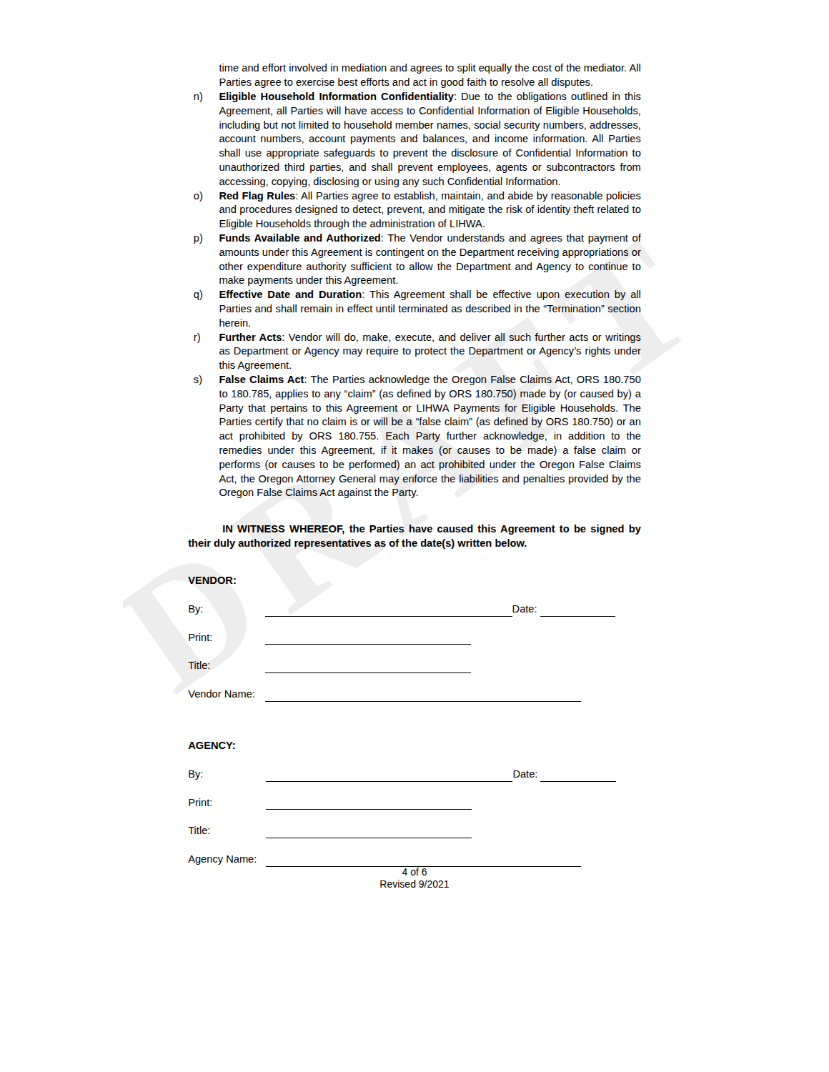DRAFT
time and effort involved in mediation and agrees to split equally the cost of the mediator. All Parties agree to exercise best efforts and act in good faith to resolve all disputes.
n) Eligible Household Information Confidentiality: Due to the obligations outlined in this Agreement, all Parties will have access to Confidential Information of Eligible Households, including but not limited to household member names, social security numbers, addresses, account numbers, account payments and balances, and income information. All Parties shall use appropriate safeguards to prevent the disclosure of Confidential Information to unauthorized third parties, and shall prevent employees, agents or subcontractors from accessing, copying, disclosing or using any such Confidential Information.
o) Red Flag Rules: All Parties agree to establish, maintain, and abide by reasonable policies and procedures designed to detect, prevent, and mitigate the risk of identity theft related to Eligible Households through the administration of LIHWA.
p) Funds Available and Authorized: The Vendor understands and agrees that payment of amounts under this Agreement is contingent on the Department receiving appropriations or other expenditure authority sufficient to allow the Department and Agency to continue to make payments under this Agreement.
q) Effective Date and Duration: This Agreement shall be effective upon execution by all Parties and shall remain in effect until terminated as described in the “Termination” section herein.
r) Further Acts: Vendor will do, make, execute, and deliver all such further acts or writings as Department or Agency may require to protect the Department or Agency’s rights under this Agreement.
s) False Claims Act: The Parties acknowledge the Oregon False Claims Act, ORS 180.750 to 180.785, applies to any “claim” (as defined by ORS 180.750) made by (or caused by) a Party that pertains to this Agreement or LIHWA Payments for Eligible Households. The Parties certify that no claim is or will be a “false claim” (as defined by ORS 180.750) or an act prohibited by ORS 180.755. Each Party further acknowledge, in addition to the remedies under this Agreement, if it makes (or causes to be made) a false claim or performs (or causes to be performed) an act prohibited under the Oregon False Claims Act, the Oregon Attorney General may enforce the liabilities and penalties provided by the Oregon False Claims Act against the Party.
IN WITNESS WHEREOF, the Parties have caused this Agreement to be signed by their duly authorized representatives as of the date(s) written below.
VENDOR:
| By: | | Date: |
| Print: | | |
| Title: | | |
| Vendor Name: | |
AGENCY:
| By: | | Date: |
| Print: | | |
| Title: | | |
| Agency Name: | |
4 of 6
Revised 9/2021